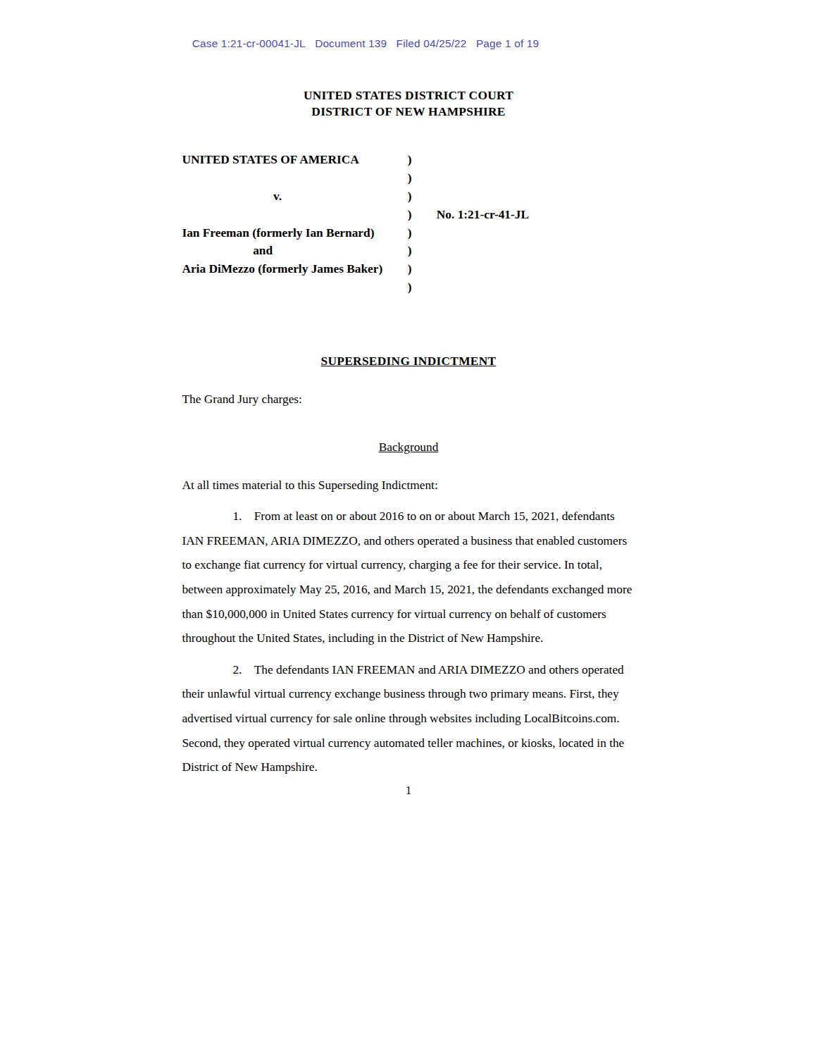Case 1:21-cr-00041-JL Document 139 Filed 04/25/22 Page 1 of 19
UNITED STATES DISTRICT COURT
DISTRICT OF NEW HAMPSHIRE
| UNITED STATES OF AMERICA | ) | |
| | ) | |
| v. | ) | |
| | ) | No. 1:21-cr-41-JL |
| Ian Freeman (formerly Ian Bernard) | ) | |
| and | ) | |
| Aria DiMezzo (formerly James Baker) | ) | |
| | ) | |
SUPERSEDING INDICTMENT
The Grand Jury charges:
Background
At all times material to this Superseding Indictment:
1. From at least on or about 2016 to on or about March 15, 2021, defendants IAN FREEMAN, ARIA DIMEZZO, and others operated a business that enabled customers to exchange fiat currency for virtual currency, charging a fee for their service. In total, between approximately May 25, 2016, and March 15, 2021, the defendants exchanged more than $10,000,000 in United States currency for virtual currency on behalf of customers throughout the United States, including in the District of New Hampshire.
2. The defendants IAN FREEMAN and ARIA DIMEZZO and others operated their unlawful virtual currency exchange business through two primary means. First, they advertised virtual currency for sale online through websites including LocalBitcoins.com. Second, they operated virtual currency automated teller machines, or kiosks, located in the District of New Hampshire.
1